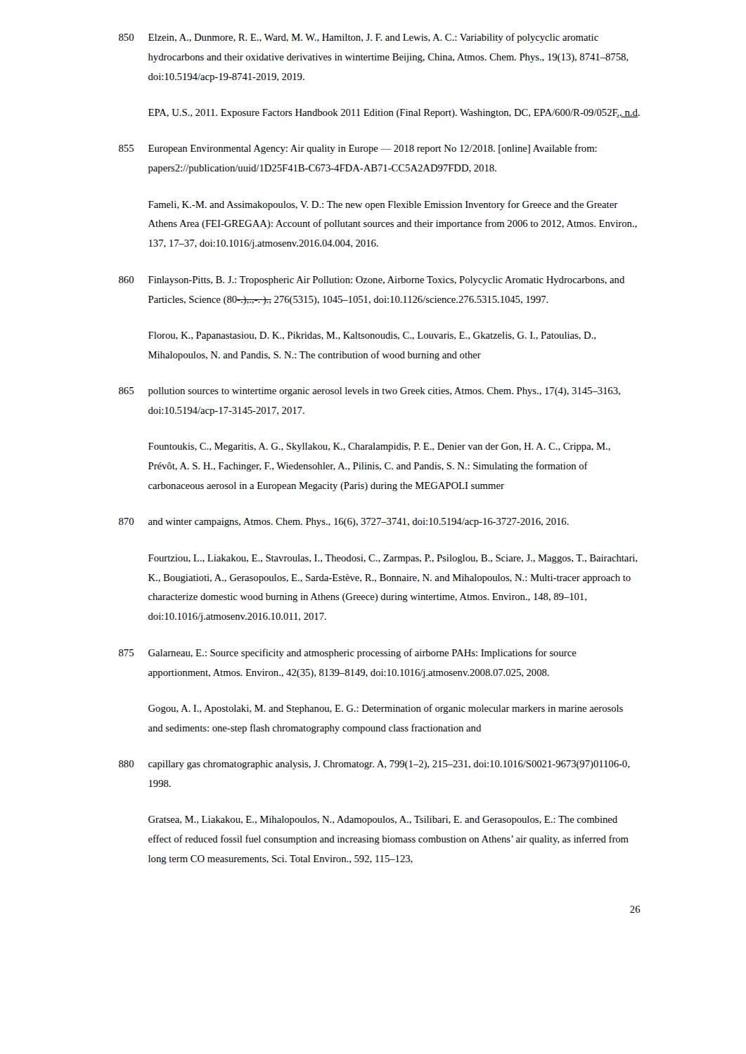850 Elzein, A., Dunmore, R. E., Ward, M. W., Hamilton, J. F. and Lewis, A. C.: Variability of polycyclic aromatic hydrocarbons and their oxidative derivatives in wintertime Beijing, China, Atmos. Chem. Phys., 19(13), 8741–8758, doi:10.5194/acp-19-8741-2019, 2019.
EPA, U.S., 2011. Exposure Factors Handbook 2011 Edition (Final Report). Washington, DC, EPA/600/R-09/052F., n.d.
855 European Environmental Agency: Air quality in Europe — 2018 report No 12/2018. [online] Available from: papers2://publication/uuid/1D25F41B-C673-4FDA-AB71-CC5A2AD97FDD, 2018.
Fameli, K.-M. and Assimakopoulos, V. D.: The new open Flexible Emission Inventory for Greece and the Greater Athens Area (FEI-GREGAA): Account of pollutant sources and their importance from 2006 to 2012, Atmos. Environ., 137, 17–37, doi:10.1016/j.atmosenv.2016.04.004, 2016.
860 Finlayson-Pitts, B. J.: Tropospheric Air Pollution: Ozone, Airborne Toxics, Polycyclic Aromatic Hydrocarbons, and Particles, Science (80-.),.,-. )., 276(5315), 1045–1051, doi:10.1126/science.276.5315.1045, 1997.
Florou, K., Papanastasiou, D. K., Pikridas, M., Kaltsonoudis, C., Louvaris, E., Gkatzelis, G. I., Patoulias, D., Mihalopoulos, N. and Pandis, S. N.: The contribution of wood burning and other
865 pollution sources to wintertime organic aerosol levels in two Greek cities, Atmos. Chem. Phys., 17(4), 3145–3163, doi:10.5194/acp-17-3145-2017, 2017.
Fountoukis, C., Megaritis, A. G., Skyllakou, K., Charalampidis, P. E., Denier van der Gon, H. A. C., Crippa, M., Prévôt, A. S. H., Fachinger, F., Wiedensohler, A., Pilinis, C. and Pandis, S. N.: Simulating the formation of carbonaceous aerosol in a European Megacity (Paris) during the MEGAPOLI summer
870 and winter campaigns, Atmos. Chem. Phys., 16(6), 3727–3741, doi:10.5194/acp-16-3727-2016, 2016.
Fourtziou, L., Liakakou, E., Stavroulas, I., Theodosi, C., Zarmpas, P., Psiloglou, B., Sciare, J., Maggos, T., Bairachtari, K., Bougiatioti, A., Gerasopoulos, E., Sarda-Estève, R., Bonnaire, N. and Mihalopoulos, N.: Multi-tracer approach to characterize domestic wood burning in Athens (Greece) during wintertime, Atmos. Environ., 148, 89–101, doi:10.1016/j.atmosenv.2016.10.011, 2017.
875 Galarneau, E.: Source specificity and atmospheric processing of airborne PAHs: Implications for source apportionment, Atmos. Environ., 42(35), 8139–8149, doi:10.1016/j.atmosenv.2008.07.025, 2008.
Gogou, A. I., Apostolaki, M. and Stephanou, E. G.: Determination of organic molecular markers in marine aerosols and sediments: one-step flash chromatography compound class fractionation and
880 capillary gas chromatographic analysis, J. Chromatogr. A, 799(1–2), 215–231, doi:10.1016/S0021-9673(97)01106-0, 1998.
Gratsea, M., Liakakou, E., Mihalopoulos, N., Adamopoulos, A., Tsilibari, E. and Gerasopoulos, E.: The combined effect of reduced fossil fuel consumption and increasing biomass combustion on Athens’ air quality, as inferred from long term CO measurements, Sci. Total Environ., 592, 115–123,
26